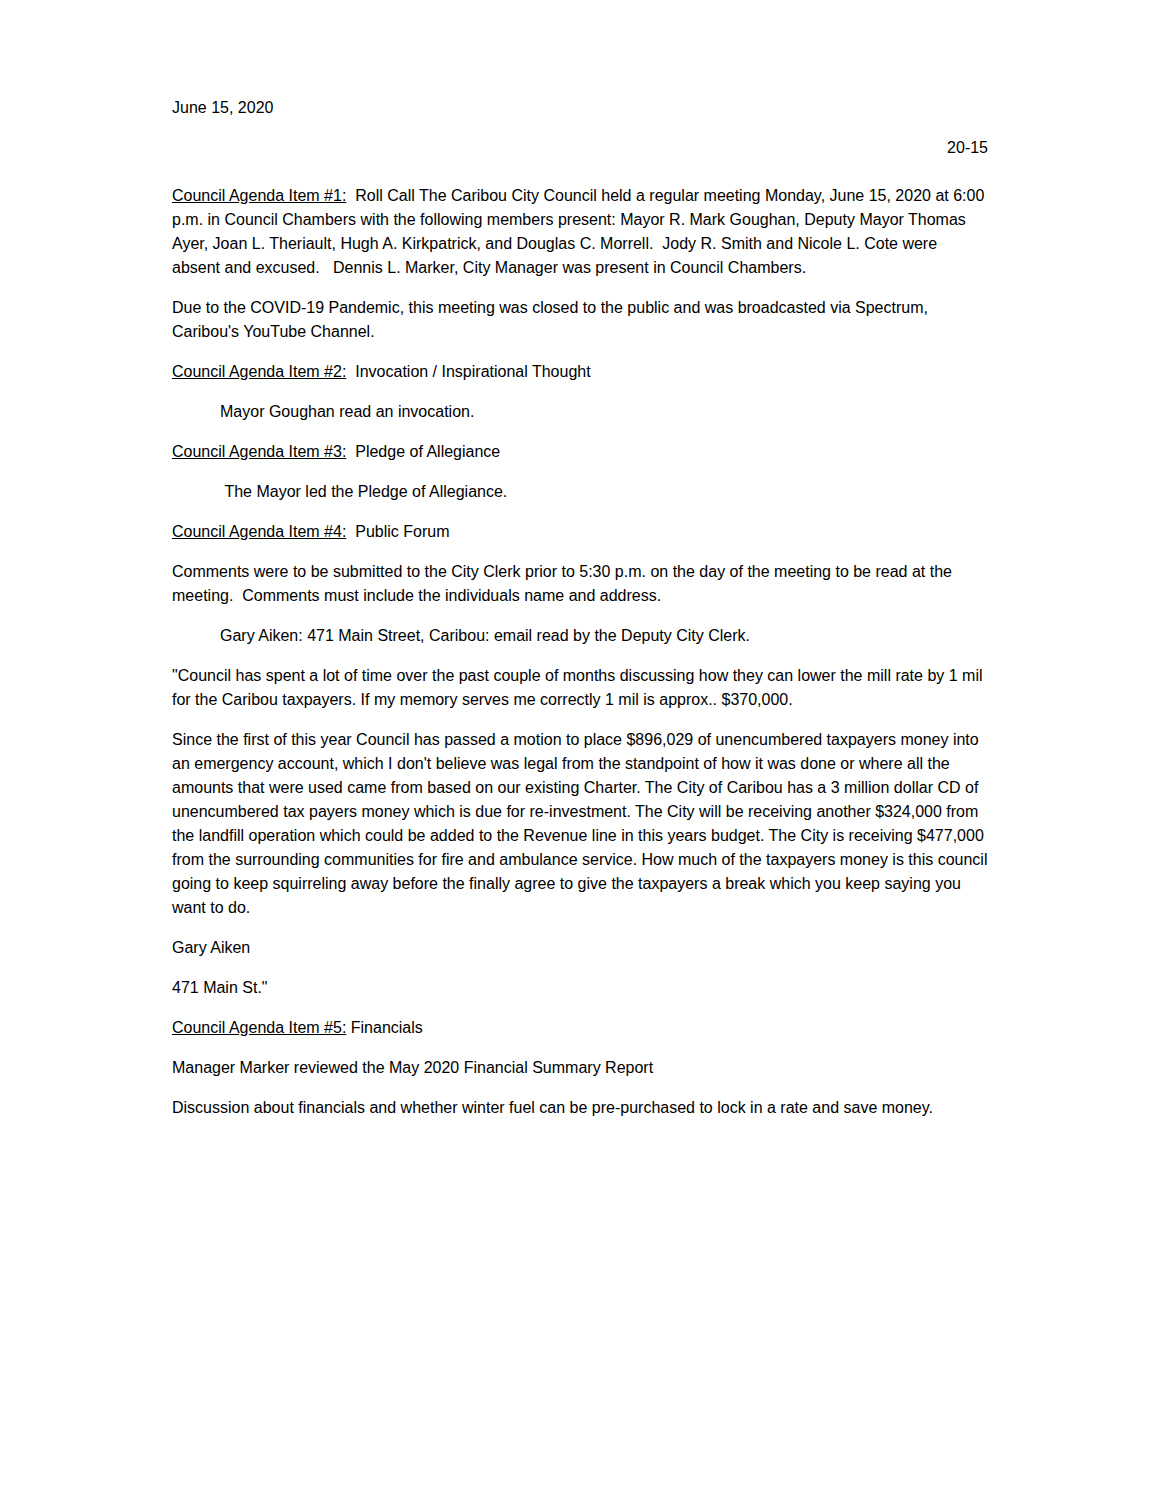June 15, 2020
20-15
Council Agenda Item #1: Roll Call The Caribou City Council held a regular meeting Monday, June 15, 2020 at 6:00 p.m. in Council Chambers with the following members present: Mayor R. Mark Goughan, Deputy Mayor Thomas Ayer, Joan L. Theriault, Hugh A. Kirkpatrick, and Douglas C. Morrell. Jody R. Smith and Nicole L. Cote were absent and excused. Dennis L. Marker, City Manager was present in Council Chambers.
Due to the COVID-19 Pandemic, this meeting was closed to the public and was broadcasted via Spectrum, Caribou's YouTube Channel.
Council Agenda Item #2: Invocation / Inspirational Thought
Mayor Goughan read an invocation.
Council Agenda Item #3: Pledge of Allegiance
The Mayor led the Pledge of Allegiance.
Council Agenda Item #4: Public Forum
Comments were to be submitted to the City Clerk prior to 5:30 p.m. on the day of the meeting to be read at the meeting. Comments must include the individuals name and address.
Gary Aiken: 471 Main Street, Caribou: email read by the Deputy City Clerk.
"Council has spent a lot of time over the past couple of months discussing how they can lower the mill rate by 1 mil for the Caribou taxpayers. If my memory serves me correctly 1 mil is approx.. $370,000.
Since the first of this year Council has passed a motion to place $896,029 of unencumbered taxpayers money into an emergency account, which I don't believe was legal from the standpoint of how it was done or where all the amounts that were used came from based on our existing Charter. The City of Caribou has a 3 million dollar CD of unencumbered tax payers money which is due for re-investment. The City will be receiving another $324,000 from the landfill operation which could be added to the Revenue line in this years budget. The City is receiving $477,000 from the surrounding communities for fire and ambulance service. How much of the taxpayers money is this council going to keep squirreling away before the finally agree to give the taxpayers a break which you keep saying you want to do.
Gary Aiken
471 Main St."
Council Agenda Item #5: Financials
Manager Marker reviewed the May 2020 Financial Summary Report
Discussion about financials and whether winter fuel can be pre-purchased to lock in a rate and save money.